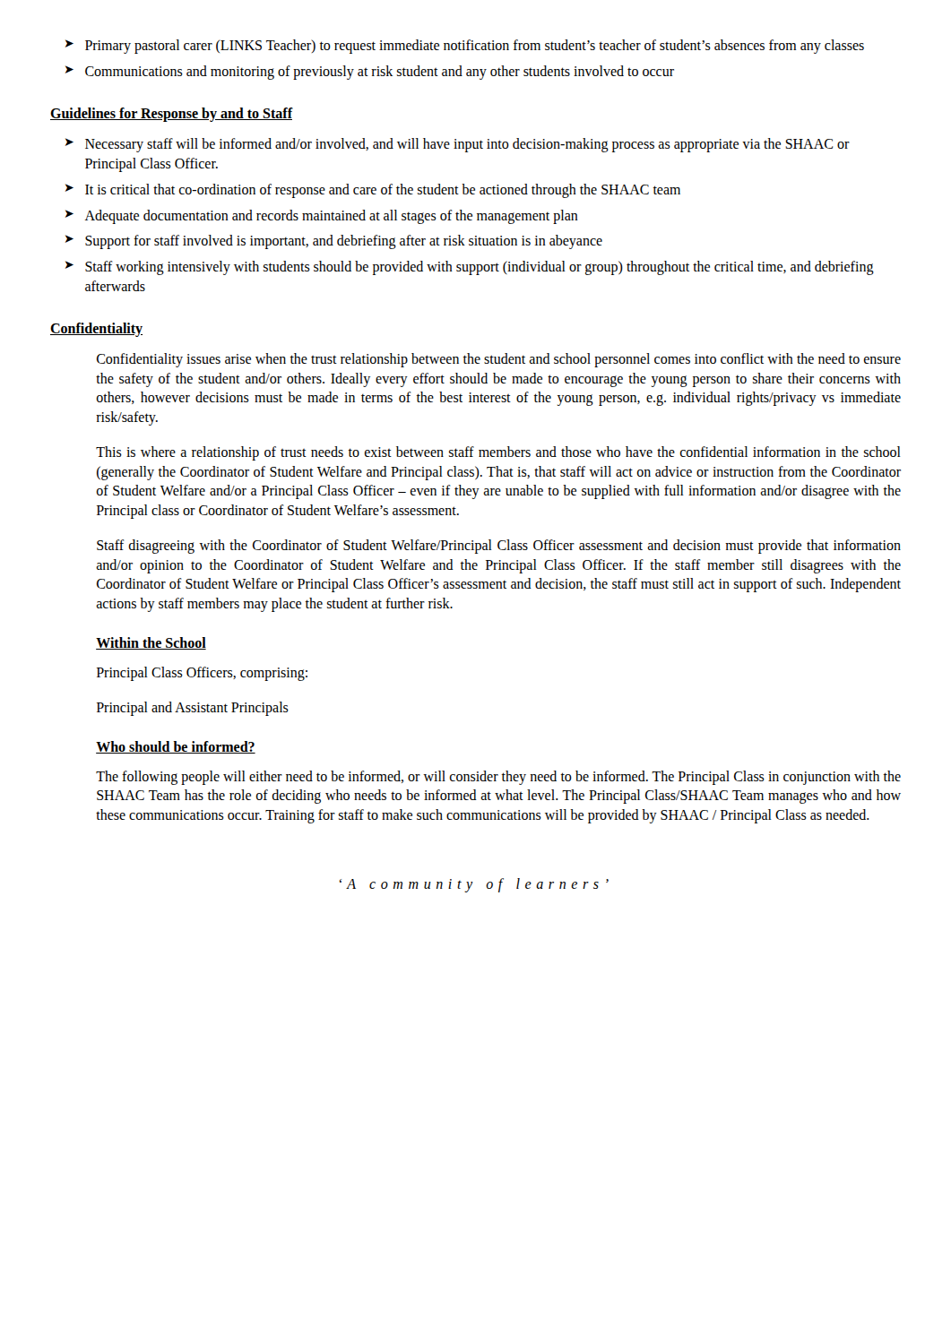Primary pastoral carer (LINKS Teacher) to request immediate notification from student’s teacher of student’s absences from any classes
Communications and monitoring of previously at risk student and any other students involved to occur
Guidelines for Response by and to Staff
Necessary staff will be informed and/or involved, and will have input into decision-making process as appropriate via the SHAAC or Principal Class Officer.
It is critical that co-ordination of response and care of the student be actioned through the SHAAC team
Adequate documentation and records maintained at all stages of the management plan
Support for staff involved is important, and debriefing after at risk situation is in abeyance
Staff working intensively with students should be provided with support (individual or group) throughout the critical time, and debriefing afterwards
Confidentiality
Confidentiality issues arise when the trust relationship between the student and school personnel comes into conflict with the need to ensure the safety of the student and/or others. Ideally every effort should be made to encourage the young person to share their concerns with others, however decisions must be made in terms of the best interest of the young person, e.g. individual rights/privacy vs immediate risk/safety.
This is where a relationship of trust needs to exist between staff members and those who have the confidential information in the school (generally the Coordinator of Student Welfare and Principal class). That is, that staff will act on advice or instruction from the Coordinator of Student Welfare and/or a Principal Class Officer – even if they are unable to be supplied with full information and/or disagree with the Principal class or Coordinator of Student Welfare’s assessment.
Staff disagreeing with the Coordinator of Student Welfare/Principal Class Officer assessment and decision must provide that information and/or opinion to the Coordinator of Student Welfare and the Principal Class Officer. If the staff member still disagrees with the Coordinator of Student Welfare or Principal Class Officer’s assessment and decision, the staff must still act in support of such. Independent actions by staff members may place the student at further risk.
Within the School
Principal Class Officers, comprising:
Principal and Assistant Principals
Who should be informed?
The following people will either need to be informed, or will consider they need to be informed. The Principal Class in conjunction with the SHAAC Team has the role of deciding who needs to be informed at what level. The Principal Class/SHAAC Team manages who and how these communications occur. Training for staff to make such communications will be provided by SHAAC / Principal Class as needed.
‘A community of learners’